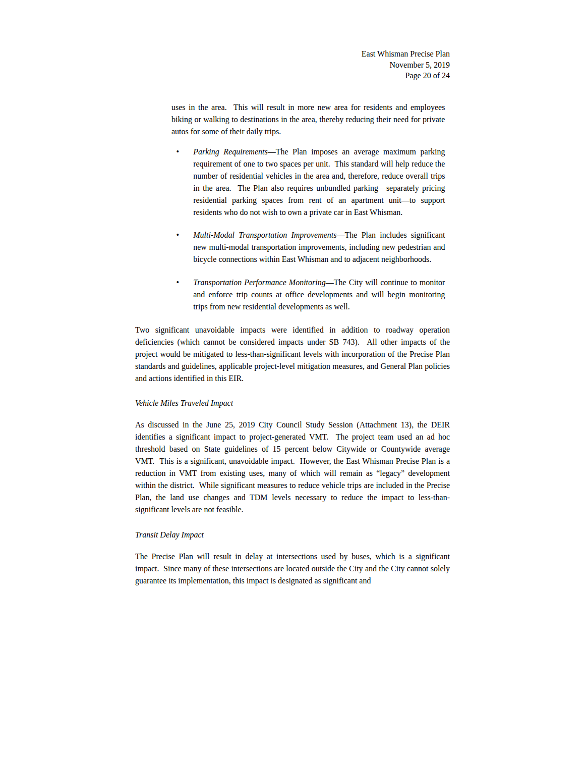East Whisman Precise Plan
November 5, 2019
Page 20 of 24
uses in the area. This will result in more new area for residents and employees biking or walking to destinations in the area, thereby reducing their need for private autos for some of their daily trips.
Parking Requirements—The Plan imposes an average maximum parking requirement of one to two spaces per unit. This standard will help reduce the number of residential vehicles in the area and, therefore, reduce overall trips in the area. The Plan also requires unbundled parking—separately pricing residential parking spaces from rent of an apartment unit—to support residents who do not wish to own a private car in East Whisman.
Multi-Modal Transportation Improvements—The Plan includes significant new multi-modal transportation improvements, including new pedestrian and bicycle connections within East Whisman and to adjacent neighborhoods.
Transportation Performance Monitoring—The City will continue to monitor and enforce trip counts at office developments and will begin monitoring trips from new residential developments as well.
Two significant unavoidable impacts were identified in addition to roadway operation deficiencies (which cannot be considered impacts under SB 743). All other impacts of the project would be mitigated to less-than-significant levels with incorporation of the Precise Plan standards and guidelines, applicable project-level mitigation measures, and General Plan policies and actions identified in this EIR.
Vehicle Miles Traveled Impact
As discussed in the June 25, 2019 City Council Study Session (Attachment 13), the DEIR identifies a significant impact to project-generated VMT. The project team used an ad hoc threshold based on State guidelines of 15 percent below Citywide or Countywide average VMT. This is a significant, unavoidable impact. However, the East Whisman Precise Plan is a reduction in VMT from existing uses, many of which will remain as “legacy” development within the district. While significant measures to reduce vehicle trips are included in the Precise Plan, the land use changes and TDM levels necessary to reduce the impact to less-than-significant levels are not feasible.
Transit Delay Impact
The Precise Plan will result in delay at intersections used by buses, which is a significant impact. Since many of these intersections are located outside the City and the City cannot solely guarantee its implementation, this impact is designated as significant and